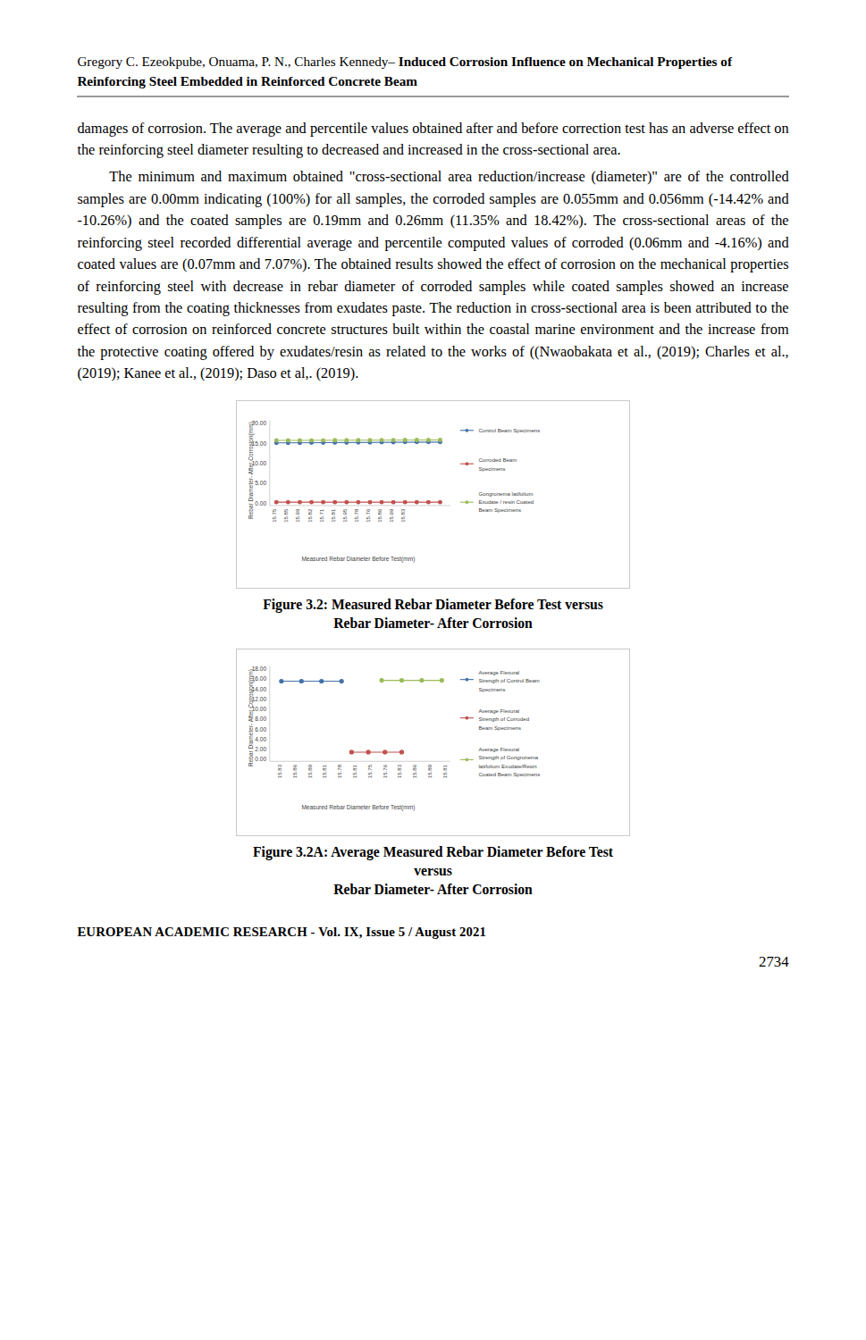Gregory C. Ezeokpube, Onuama, P. N., Charles Kennedy– Induced Corrosion Influence on Mechanical Properties of Reinforcing Steel Embedded in Reinforced Concrete Beam
damages of corrosion. The average and percentile values obtained after and before correction test has an adverse effect on the reinforcing steel diameter resulting to decreased and increased in the cross-sectional area.
The minimum and maximum obtained "cross-sectional area reduction/increase (diameter)" are of the controlled samples are 0.00mm indicating (100%) for all samples, the corroded samples are 0.055mm and 0.056mm (-14.42% and -10.26%) and the coated samples are 0.19mm and 0.26mm (11.35% and 18.42%). The cross-sectional areas of the reinforcing steel recorded differential average and percentile computed values of corroded (0.06mm and -4.16%) and coated values are (0.07mm and 7.07%). The obtained results showed the effect of corrosion on the mechanical properties of reinforcing steel with decrease in rebar diameter of corroded samples while coated samples showed an increase resulting from the coating thicknesses from exudates paste. The reduction in cross-sectional area is been attributed to the effect of corrosion on reinforced concrete structures built within the coastal marine environment and the increase from the protective coating offered by exudates/resin as related to the works of ((Nwaobakata et al., (2019); Charles et al., (2019); Kanee et al., (2019); Daso et al,. (2019).
20.00 15.00 10.00 5.00 0.00 Rebar Diameter- After Corrosion(mm) 15.75 15.85 15.99 15.82 15.71 15.81 15.95 15.78 15.76 15.86 15.99 15.83 Measured Rebar Diameter Before Test(mm) Control Beam Specimens Corroded Beam Specimens Gongronema latifolium Exudate / resin Coated Beam Specimens
Figure 3.2: Measured Rebar Diameter Before Test versus
Rebar Diameter- After Corrosion
18.00 16.00 14.00 12.00 10.00 8.00 6.00 4.00 2.00 0.00 Rebar Diameter- After Corrosion(mm) 15.83 15.86 15.80 15.81 15.78 15.81 15.75 15.76 15.83 15.86 15.80 15.81 Measured Rebar Diameter Before Test(mm) Average Flexural Strength of Control Beam Specimens Average Flexural Strength of Corroded Beam Specimens Average Flexural Strength of Gongronema latifolium Exudate/Resin Coated Beam Specimens
Figure 3.2A: Average Measured Rebar Diameter Before Test versus
Rebar Diameter- After Corrosion
EUROPEAN ACADEMIC RESEARCH - Vol. IX, Issue 5 / August 2021
2734